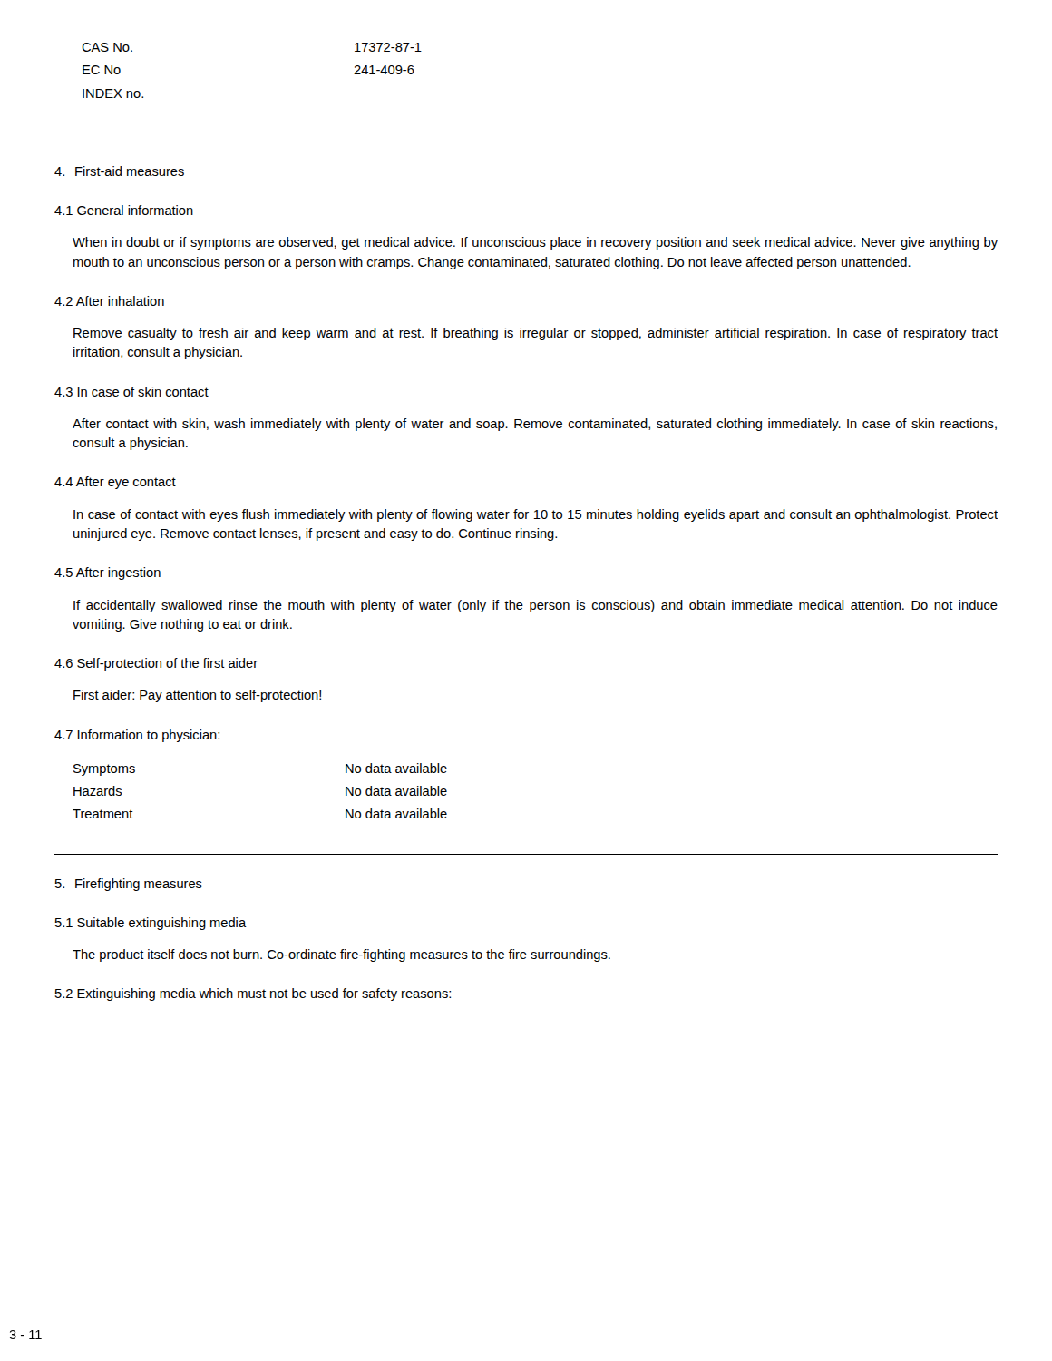| CAS No. | 17372-87-1 |
| EC No | 241-409-6 |
| INDEX no. | |
4. First-aid measures
4.1 General information
When in doubt or if symptoms are observed, get medical advice. If unconscious place in recovery position and seek medical advice. Never give anything by mouth to an unconscious person or a person with cramps. Change contaminated, saturated clothing. Do not leave affected person unattended.
4.2 After inhalation
Remove casualty to fresh air and keep warm and at rest. If breathing is irregular or stopped, administer artificial respiration. In case of respiratory tract irritation, consult a physician.
4.3 In case of skin contact
After contact with skin, wash immediately with plenty of water and soap. Remove contaminated, saturated clothing immediately. In case of skin reactions, consult a physician.
4.4 After eye contact
In case of contact with eyes flush immediately with plenty of flowing water for 10 to 15 minutes holding eyelids apart and consult an ophthalmologist. Protect uninjured eye. Remove contact lenses, if present and easy to do. Continue rinsing.
4.5 After ingestion
If accidentally swallowed rinse the mouth with plenty of water (only if the person is conscious) and obtain immediate medical attention. Do not induce vomiting. Give nothing to eat or drink.
4.6 Self-protection of the first aider
First aider: Pay attention to self-protection!
4.7 Information to physician:
| Symptoms | No data available |
| Hazards | No data available |
| Treatment | No data available |
5. Firefighting measures
5.1 Suitable extinguishing media
The product itself does not burn. Co-ordinate fire-fighting measures to the fire surroundings.
5.2 Extinguishing media which must not be used for safety reasons:
3 - 11